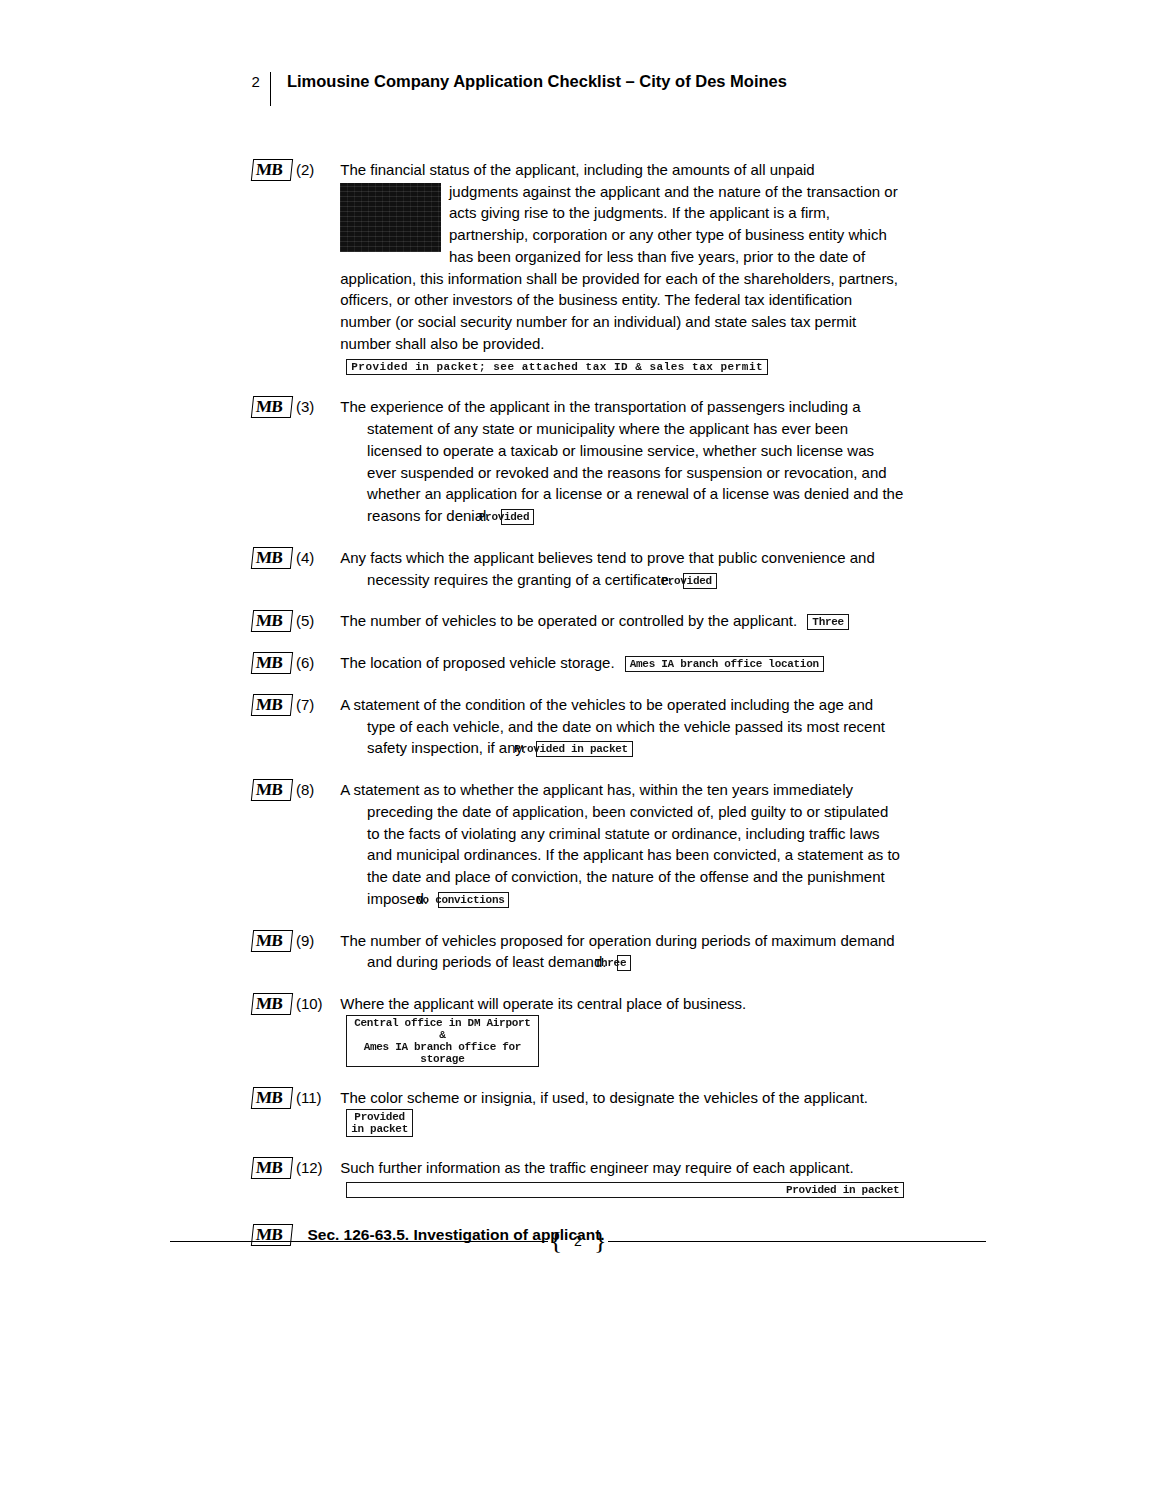2
Limousine Company Application Checklist – City of Des Moines
MB (2)
The financial status of the applicant, including the amounts of all unpaid
judgments against the applicant and the nature of the transaction or acts giving rise to the judgments. If the applicant is a firm, partnership, corporation or any other type of business entity which has been organized for less than five years, prior to the date of application, this information shall be provided for each of the shareholders, partners, officers, or other investors of the business entity. The federal tax identification number (or social security number for an individual) and state sales tax permit number shall also be provided. Provided in packet; see attached tax ID & sales tax permit
MB (3)
The experience of the applicant in the transportation of passengers including a statement of any state or municipality where the applicant has ever been licensed to operate a taxicab or limousine service, whether such license was ever suspended or revoked and the reasons for suspension or revocation, and whether an application for a license or a renewal of a license was denied and the reasons for denial. Provided
MB (4)
Any facts which the applicant believes tend to prove that public convenience and necessity requires the granting of a certificate. Provided
MB (5)
The number of vehicles to be operated or controlled by the applicant. Three
MB (6)
The location of proposed vehicle storage. Ames IA branch office location
MB (7)
A statement of the condition of the vehicles to be operated including the age and type of each vehicle, and the date on which the vehicle passed its most recent safety inspection, if any. Provided in packet
MB (8)
A statement as to whether the applicant has, within the ten years immediately preceding the date of application, been convicted of, pled guilty to or stipulated to the facts of violating any criminal statute or ordinance, including traffic laws and municipal ordinances. If the applicant has been convicted, a statement as to the date and place of conviction, the nature of the offense and the punishment imposed. No convictions
MB (9)
The number of vehicles proposed for operation during periods of maximum demand and during periods of least demand. Three
MB (10)
Where the applicant will operate its central place of business. Central office in DM Airport &
Ames IA branch office for storage
MB (11)
The color scheme or insignia, if used, to designate the vehicles of the applicant. Provided
in packet
MB (12)
Such further information as the traffic engineer may require of each applicant.
Provided in packet
MB
Sec. 126-63.5. Investigation of applicant.
{
2
}